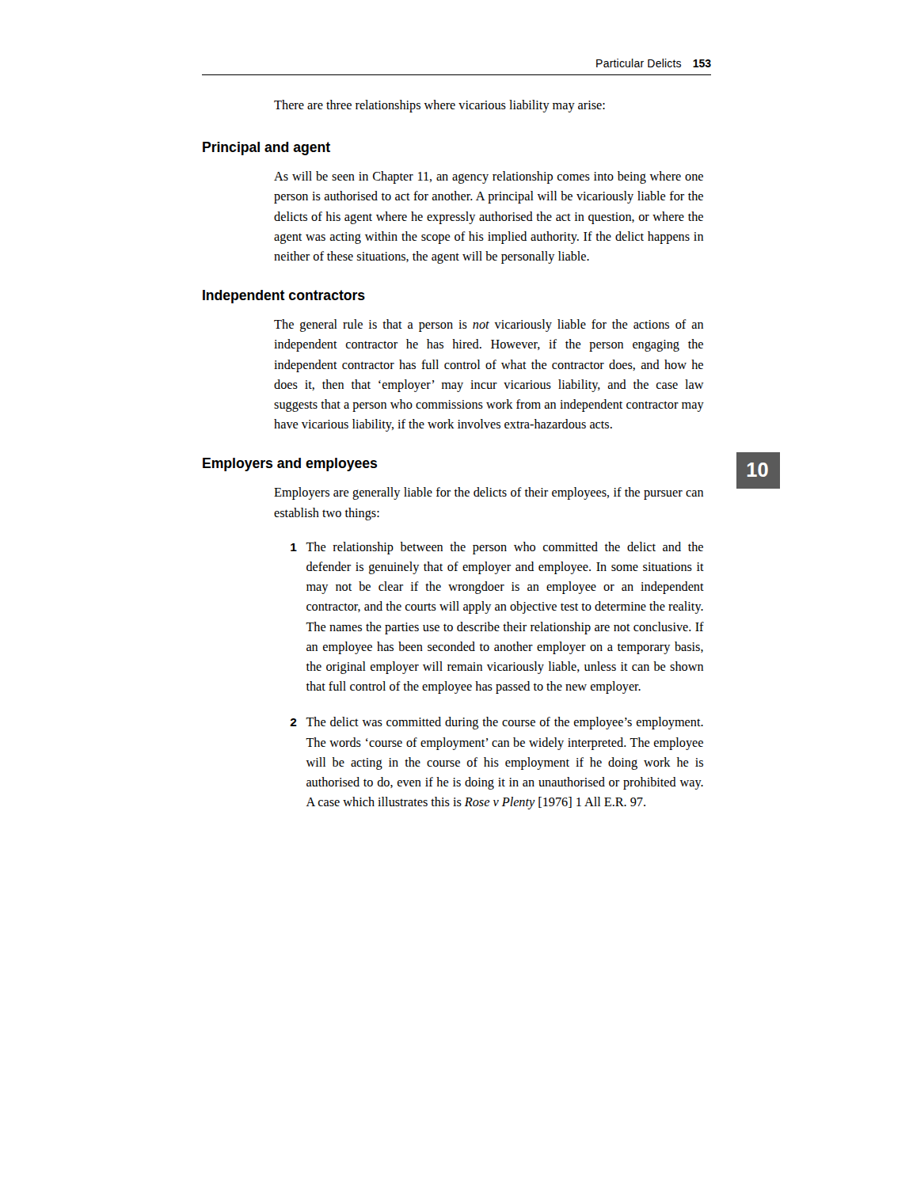Particular Delicts 153
There are three relationships where vicarious liability may arise:
Principal and agent
As will be seen in Chapter 11, an agency relationship comes into being where one person is authorised to act for another. A principal will be vicariously liable for the delicts of his agent where he expressly authorised the act in question, or where the agent was acting within the scope of his implied authority. If the delict happens in neither of these situations, the agent will be personally liable.
Independent contractors
The general rule is that a person is not vicariously liable for the actions of an independent contractor he has hired. However, if the person engaging the independent contractor has full control of what the contractor does, and how he does it, then that ‘employer’ may incur vicarious liability, and the case law suggests that a person who commissions work from an independent contractor may have vicarious liability, if the work involves extra-hazardous acts.
Employers and employees
Employers are generally liable for the delicts of their employees, if the pursuer can establish two things:
The relationship between the person who committed the delict and the defender is genuinely that of employer and employee. In some situations it may not be clear if the wrongdoer is an employee or an independent contractor, and the courts will apply an objective test to determine the reality. The names the parties use to describe their relationship are not conclusive. If an employee has been seconded to another employer on a temporary basis, the original employer will remain vicariously liable, unless it can be shown that full control of the employee has passed to the new employer.
The delict was committed during the course of the employee’s employment. The words ‘course of employment’ can be widely interpreted. The employee will be acting in the course of his employment if he doing work he is authorised to do, even if he is doing it in an unauthorised or prohibited way. A case which illustrates this is Rose v Plenty [1976] 1 All E.R. 97.
10